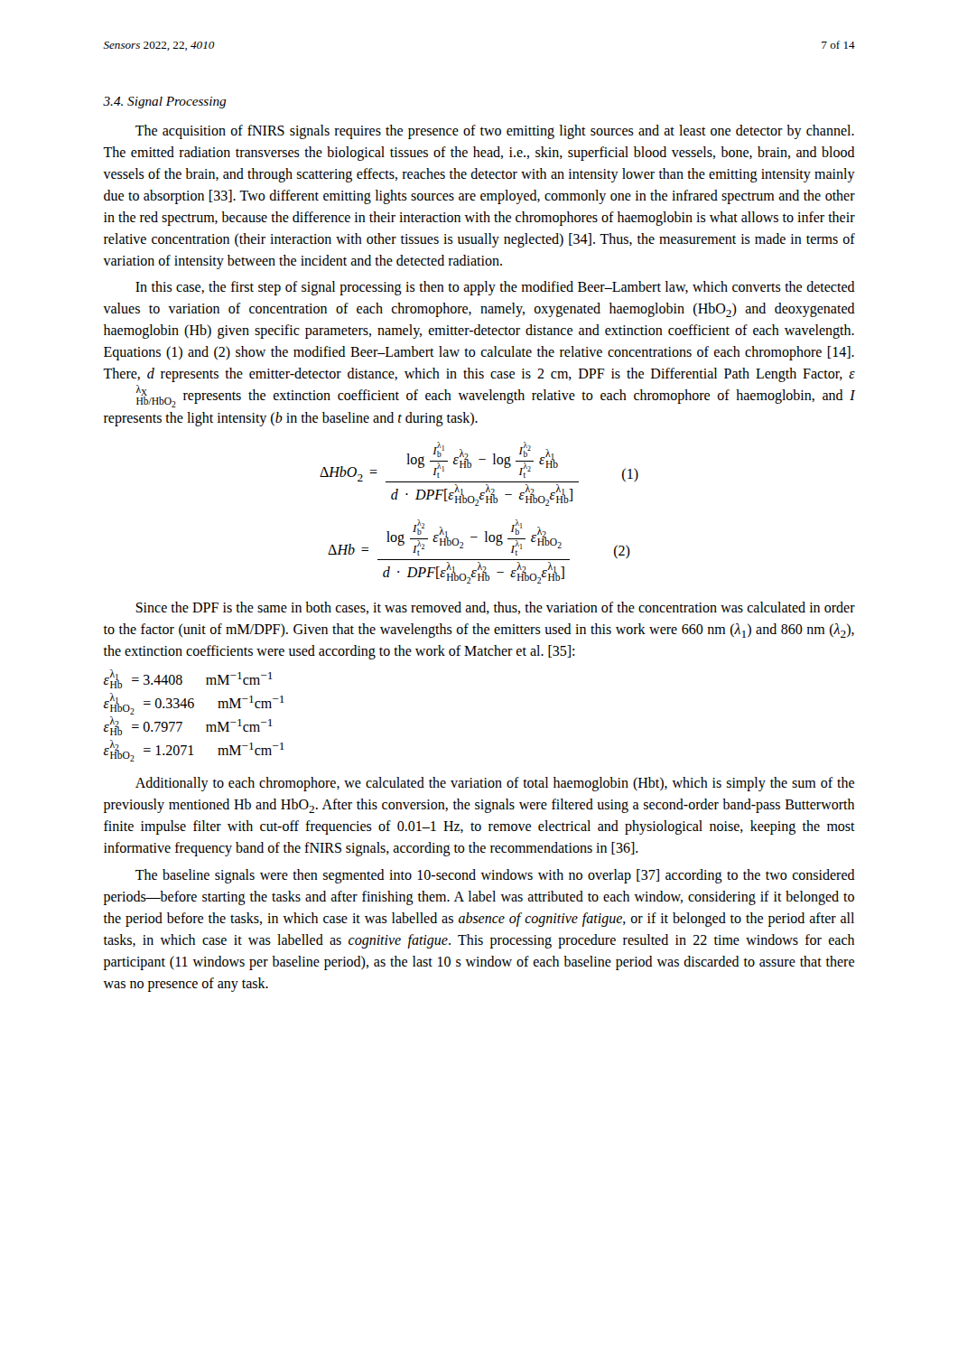Sensors 2022, 22, 4010 7 of 14
3.4. Signal Processing
The acquisition of fNIRS signals requires the presence of two emitting light sources and at least one detector by channel. The emitted radiation transverses the biological tissues of the head, i.e., skin, superficial blood vessels, bone, brain, and blood vessels of the brain, and through scattering effects, reaches the detector with an intensity lower than the emitting intensity mainly due to absorption [33]. Two different emitting lights sources are employed, commonly one in the infrared spectrum and the other in the red spectrum, because the difference in their interaction with the chromophores of haemoglobin is what allows to infer their relative concentration (their interaction with other tissues is usually neglected) [34]. Thus, the measurement is made in terms of variation of intensity between the incident and the detected radiation.
In this case, the first step of signal processing is then to apply the modified Beer–Lambert law, which converts the detected values to variation of concentration of each chromophore, namely, oxygenated haemoglobin (HbO2) and deoxygenated haemoglobin (Hb) given specific parameters, namely, emitter-detector distance and extinction coefficient of each wavelength. Equations (1) and (2) show the modified Beer–Lambert law to calculate the relative concentrations of each chromophore [14]. There, d represents the emitter-detector distance, which in this case is 2 cm, DPF is the Differential Path Length Factor, ελX Hb/HbO2 represents the extinction coefficient of each wavelength relative to each chromophore of haemoglobin, and I represents the light intensity (b in the baseline and t during task).
ΔHbO2 = log Iλ1 b Iλ1 t ελ2 Hb − log Iλ2 b Iλ2 t ελ1 Hb d · DPF[ελ1 HbO2 ελ2 Hb − ελ2 HbO2 ελ1 Hb] (1)
ΔHb = log Iλ2 b Iλ2 t ελ1 HbO2 − log Iλ1 b Iλ1 t ελ2 HbO2 d · DPF[ελ1 HbO2 ελ2 Hb − ελ2 HbO2 ελ1 Hb] (2)
Since the DPF is the same in both cases, it was removed and, thus, the variation of the concentration was calculated in order to the factor (unit of mM/DPF). Given that the wavelengths of the emitters used in this work were 660 nm (λ1) and 860 nm (λ2), the extinction coefficients were used according to the work of Matcher et al. [35]:
ελ1 Hb= 3.4408 mM−1cm−1
ελ1 HbO2= 0.3346 mM−1cm−1
ελ2 Hb= 0.7977 mM−1cm−1
ελ2 HbO2= 1.2071 mM−1cm−1
Additionally to each chromophore, we calculated the variation of total haemoglobin (Hbt), which is simply the sum of the previously mentioned Hb and HbO2. After this conversion, the signals were filtered using a second-order band-pass Butterworth finite impulse filter with cut-off frequencies of 0.01–1 Hz, to remove electrical and physiological noise, keeping the most informative frequency band of the fNIRS signals, according to the recommendations in [36].
The baseline signals were then segmented into 10-second windows with no overlap [37] according to the two considered periods—before starting the tasks and after finishing them. A label was attributed to each window, considering if it belonged to the period before the tasks, in which case it was labelled as absence of cognitive fatigue, or if it belonged to the period after all tasks, in which case it was labelled as cognitive fatigue. This processing procedure resulted in 22 time windows for each participant (11 windows per baseline period), as the last 10 s window of each baseline period was discarded to assure that there was no presence of any task.